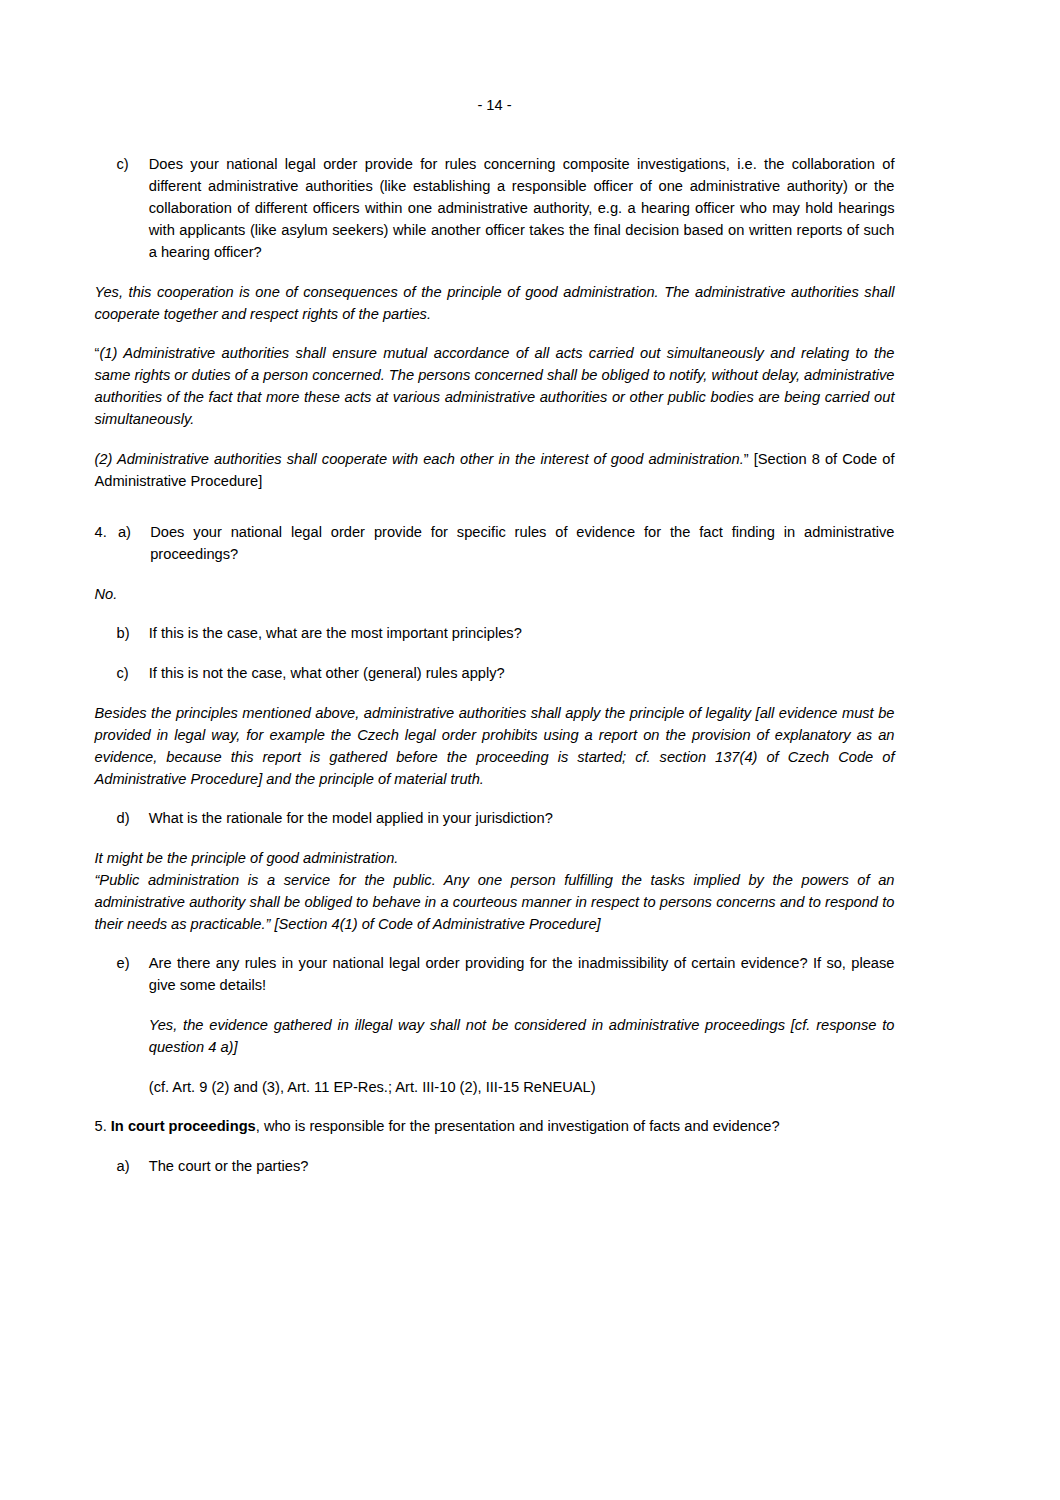- 14 -
c)
Does your national legal order provide for rules concerning composite investigations, i.e. the collaboration of different administrative authorities (like establishing a responsible officer of one administrative authority) or the collaboration of different officers within one administrative authority, e.g. a hearing officer who may hold hearings with applicants (like asylum seekers) while another officer takes the final decision based on written reports of such a hearing officer?
Yes, this cooperation is one of consequences of the principle of good administration. The administrative authorities shall cooperate together and respect rights of the parties.
“(1) Administrative authorities shall ensure mutual accordance of all acts carried out simultaneously and relating to the same rights or duties of a person concerned. The persons concerned shall be obliged to notify, without delay, administrative authorities of the fact that more these acts at various administrative authorities or other public bodies are being carried out simultaneously.
(2) Administrative authorities shall cooperate with each other in the interest of good administration.” [Section 8 of Code of Administrative Procedure]
4.
a)
Does your national legal order provide for specific rules of evidence for the fact finding in administrative proceedings?
No.
b)
If this is the case, what are the most important principles?
c)
If this is not the case, what other (general) rules apply?
Besides the principles mentioned above, administrative authorities shall apply the principle of legality [all evidence must be provided in legal way, for example the Czech legal order prohibits using a report on the provision of explanatory as an evidence, because this report is gathered before the proceeding is started; cf. section 137(4) of Czech Code of Administrative Procedure] and the principle of material truth.
d)
What is the rationale for the model applied in your jurisdiction?
It might be the principle of good administration.
“Public administration is a service for the public. Any one person fulfilling the tasks implied by the powers of an administrative authority shall be obliged to behave in a courteous manner in respect to persons concerns and to respond to their needs as practicable.” [Section 4(1) of Code of Administrative Procedure]
e)
Are there any rules in your national legal order providing for the inadmissibility of certain evidence? If so, please give some details!
Yes, the evidence gathered in illegal way shall not be considered in administrative proceedings [cf. response to question 4 a)]
(cf. Art. 9 (2) and (3), Art. 11 EP-Res.; Art. III-10 (2), III-15 ReNEUAL)
5. In court proceedings, who is responsible for the presentation and investigation of facts and evidence?
a)
The court or the parties?